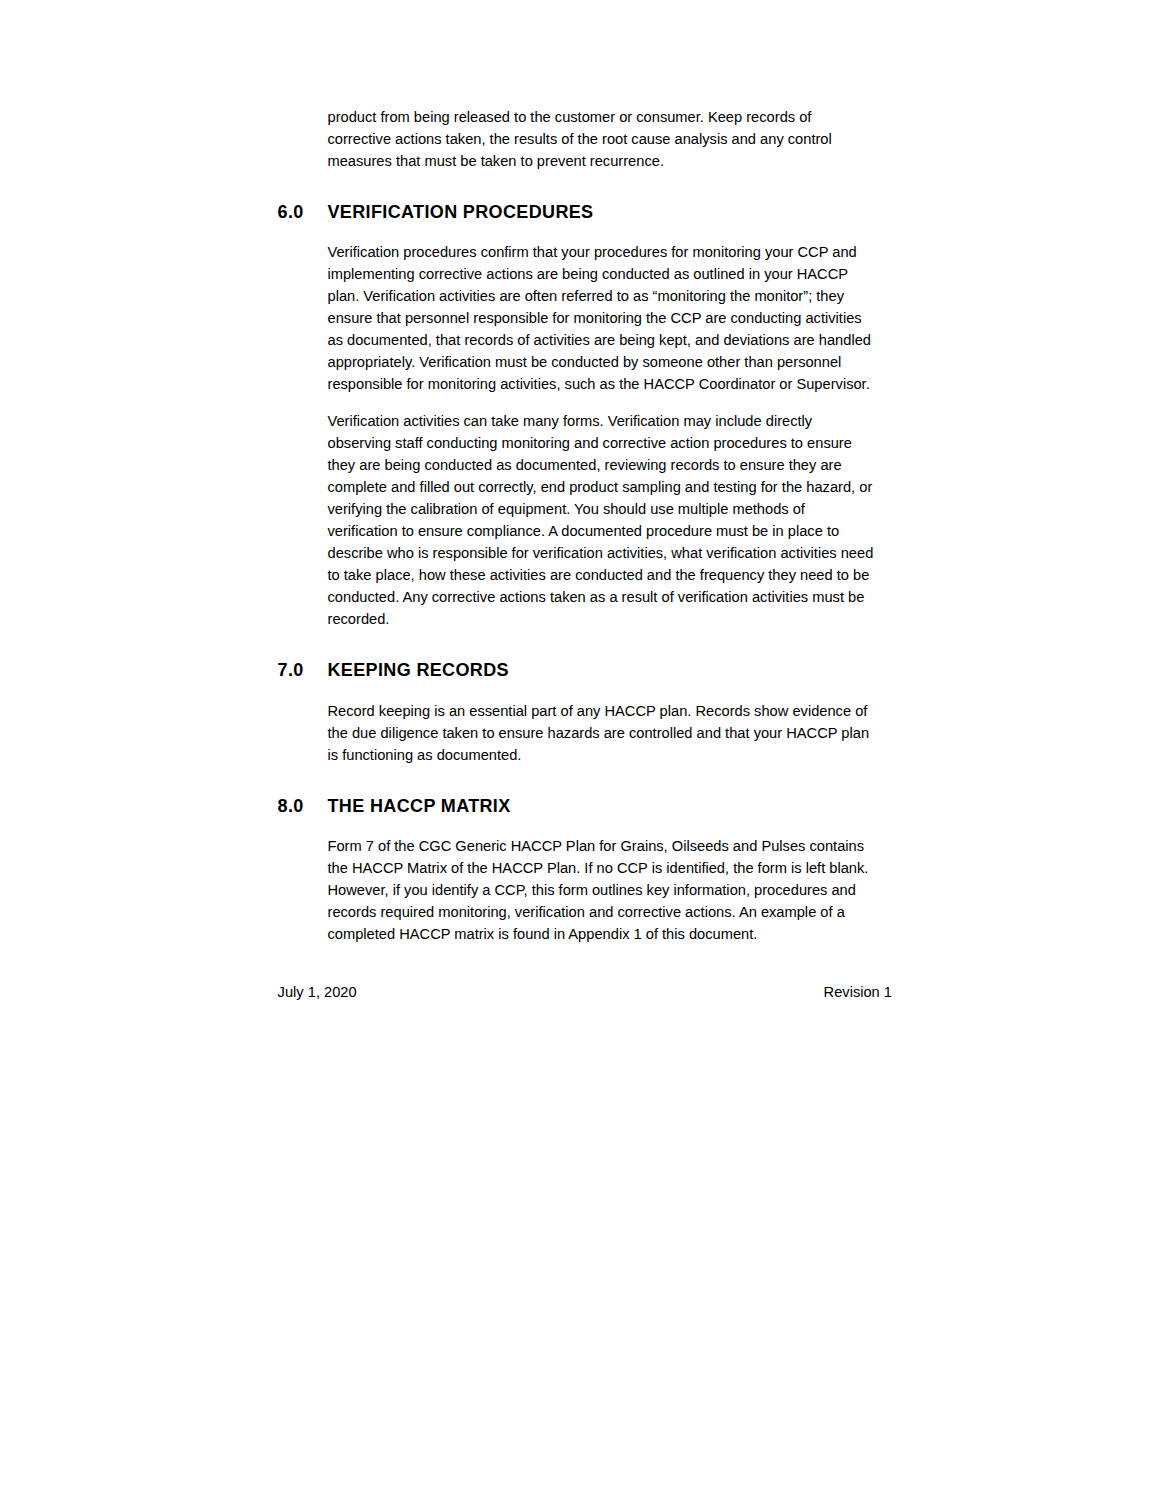product from being released to the customer or consumer. Keep records of corrective actions taken, the results of the root cause analysis and any control measures that must be taken to prevent recurrence.
6.0 VERIFICATION PROCEDURES
Verification procedures confirm that your procedures for monitoring your CCP and implementing corrective actions are being conducted as outlined in your HACCP plan. Verification activities are often referred to as “monitoring the monitor”; they ensure that personnel responsible for monitoring the CCP are conducting activities as documented, that records of activities are being kept, and deviations are handled appropriately. Verification must be conducted by someone other than personnel responsible for monitoring activities, such as the HACCP Coordinator or Supervisor.
Verification activities can take many forms. Verification may include directly observing staff conducting monitoring and corrective action procedures to ensure they are being conducted as documented, reviewing records to ensure they are complete and filled out correctly, end product sampling and testing for the hazard, or verifying the calibration of equipment. You should use multiple methods of verification to ensure compliance. A documented procedure must be in place to describe who is responsible for verification activities, what verification activities need to take place, how these activities are conducted and the frequency they need to be conducted. Any corrective actions taken as a result of verification activities must be recorded.
7.0 KEEPING RECORDS
Record keeping is an essential part of any HACCP plan. Records show evidence of the due diligence taken to ensure hazards are controlled and that your HACCP plan is functioning as documented.
8.0 THE HACCP MATRIX
Form 7 of the CGC Generic HACCP Plan for Grains, Oilseeds and Pulses contains the HACCP Matrix of the HACCP Plan. If no CCP is identified, the form is left blank. However, if you identify a CCP, this form outlines key information, procedures and records required monitoring, verification and corrective actions. An example of a completed HACCP matrix is found in Appendix 1 of this document.
July 1, 2020 Revision 1